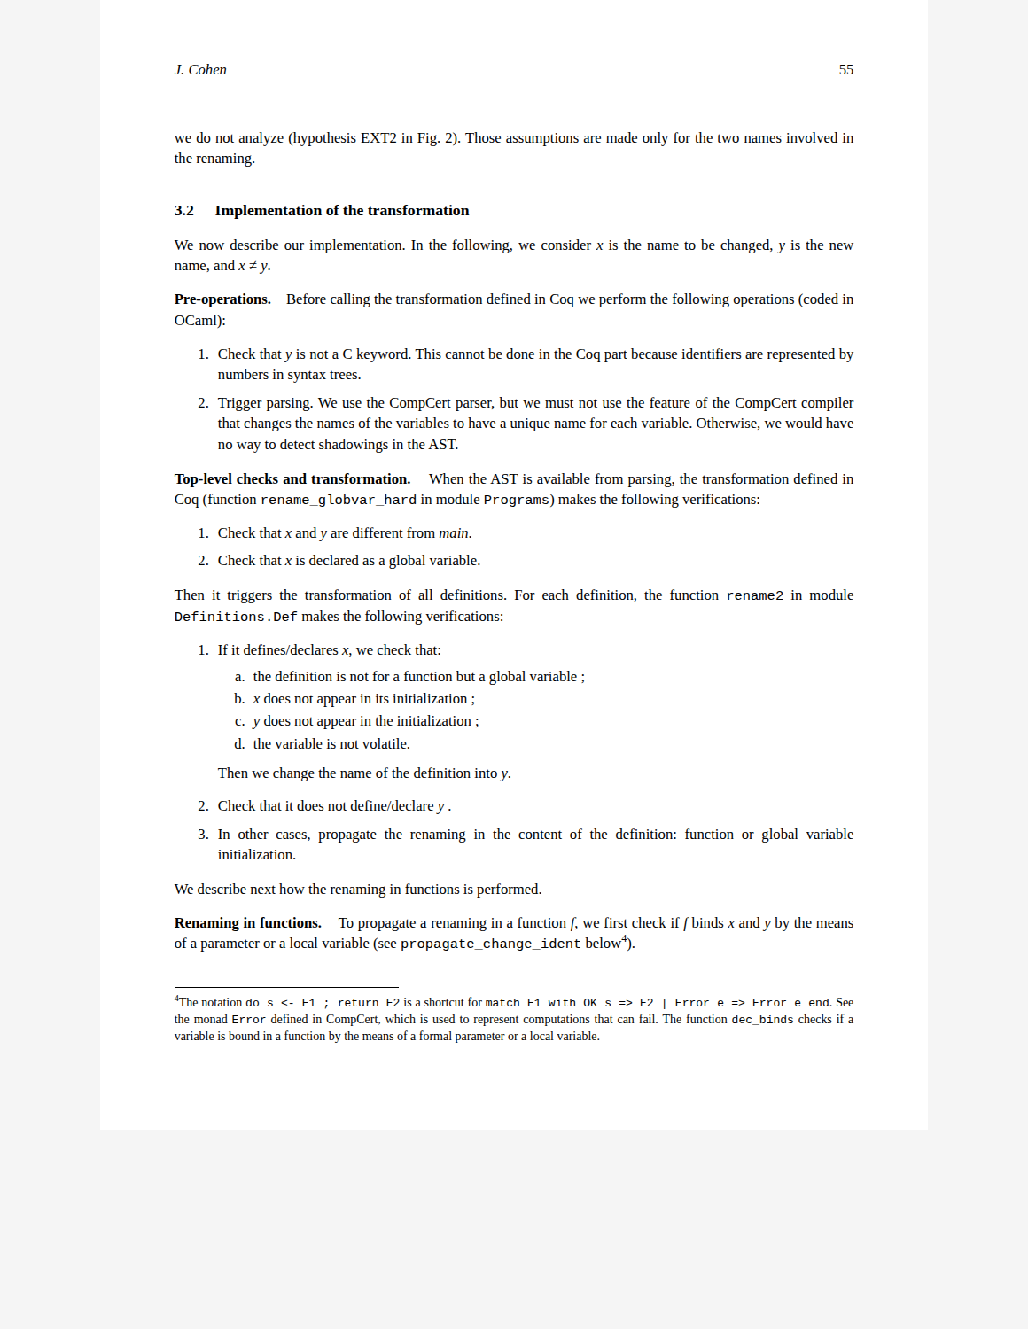J. Cohen 55
we do not analyze (hypothesis EXT2 in Fig. 2). Those assumptions are made only for the two names involved in the renaming.
3.2 Implementation of the transformation
We now describe our implementation. In the following, we consider x is the name to be changed, y is the new name, and x ≠ y.
Pre-operations. Before calling the transformation defined in Coq we perform the following operations (coded in OCaml):
Check that y is not a C keyword. This cannot be done in the Coq part because identifiers are represented by numbers in syntax trees.
Trigger parsing. We use the CompCert parser, but we must not use the feature of the CompCert compiler that changes the names of the variables to have a unique name for each variable. Otherwise, we would have no way to detect shadowings in the AST.
Top-level checks and transformation. When the AST is available from parsing, the transformation defined in Coq (function rename_globvar_hard in module Programs) makes the following verifications:
Check that x and y are different from main.
Check that x is declared as a global variable.
Then it triggers the transformation of all definitions. For each definition, the function rename2 in module Definitions.Def makes the following verifications:
If it defines/declares x, we check that:
the definition is not for a function but a global variable ;
x does not appear in its initialization ;
y does not appear in the initialization ;
the variable is not volatile.
Then we change the name of the definition into y.
Check that it does not define/declare y .
In other cases, propagate the renaming in the content of the definition: function or global variable initialization.
We describe next how the renaming in functions is performed.
Renaming in functions. To propagate a renaming in a function f, we first check if f binds x and y by the means of a parameter or a local variable (see propagate_change_ident below4).
4The notation do s <- E1 ; return E2 is a shortcut for match E1 with OK s => E2 | Error e => Error e end. See the monad Error defined in CompCert, which is used to represent computations that can fail. The function dec_binds checks if a variable is bound in a function by the means of a formal parameter or a local variable.